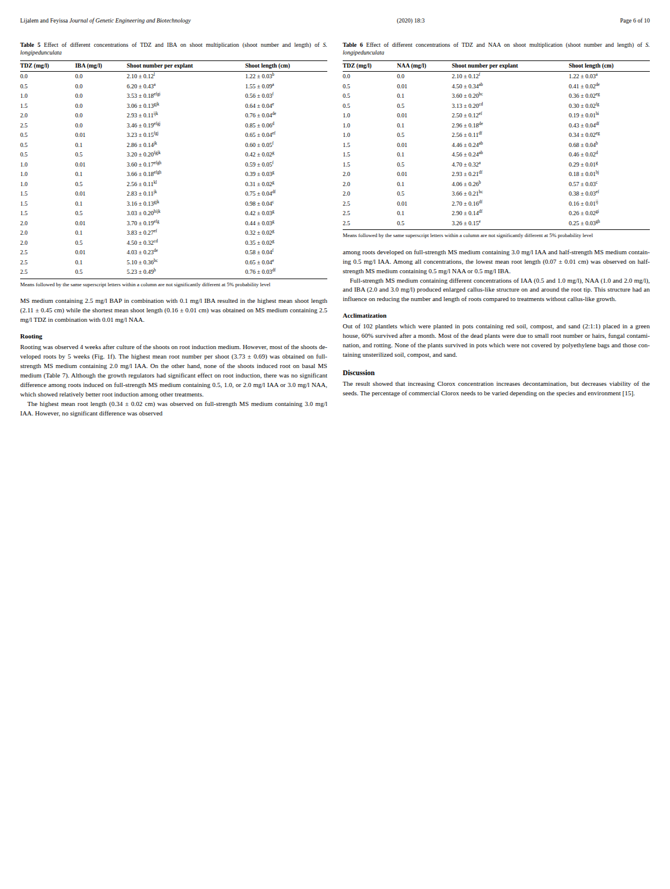Lijalem and Feyissa Journal of Genetic Engineering and Biotechnology
(2020) 18:3
Page 6 of 10
Table 5 Effect of different concentrations of TDZ and IBA on shoot multiplication (shoot number and length) of S. longipedunculata
| TDZ (mg/l) | IBA (mg/l) | Shoot number per explant | Shoot length (cm) |
| --- | --- | --- | --- |
| 0.0 | 0.0 | 2.10 ± 0.12 l | 1.22 ± 0.03 b |
| 0.5 | 0.0 | 6.20 ± 0.43 a | 1.55 ± 0.09 a |
| 1.0 | 0.0 | 3.53 ± 0.18 efgi | 0.56 ± 0.03 f |
| 1.5 | 0.0 | 3.06 ± 0.13 gjk | 0.64 ± 0.04 e |
| 2.0 | 0.0 | 2.93 ± 0.11 ijk | 0.76 ± 0.04 de |
| 2.5 | 0.0 | 3.46 ± 0.19 efgj | 0.85 ± 0.06 d |
| 0.5 | 0.01 | 3.23 ± 0.15 fgj | 0.65 ± 0.04 ef |
| 0.5 | 0.1 | 2.86 ± 0.14 jk | 0.60 ± 0.05 f |
| 0.5 | 0.5 | 3.20 ± 0.20 fgjk | 0.42 ± 0.02 g |
| 1.0 | 0.01 | 3.60 ± 0.17 efgh | 0.59 ± 0.05 f |
| 1.0 | 0.1 | 3.66 ± 0.18 efgh | 0.39 ± 0.03 g |
| 1.0 | 0.5 | 2.56 ± 0.11 kl | 0.31 ± 0.02 g |
| 1.5 | 0.01 | 2.83 ± 0.11 jk | 0.75 ± 0.04 df |
| 1.5 | 0.1 | 3.16 ± 0.13 gjk | 0.98 ± 0.04 c |
| 1.5 | 0.5 | 3.03 ± 0.20 hijk | 0.42 ± 0.03 g |
| 2.0 | 0.01 | 3.70 ± 0.19 efg | 0.44 ± 0.03 g |
| 2.0 | 0.1 | 3.83 ± 0.27 ef | 0.32 ± 0.02 g |
| 2.0 | 0.5 | 4.50 ± 0.32 cd | 0.35 ± 0.02 g |
| 2.5 | 0.01 | 4.03 ± 0.23 de | 0.58 ± 0.04 f |
| 2.5 | 0.1 | 5.10 ± 0.36 bc | 0.65 ± 0.04 e |
| 2.5 | 0.5 | 5.23 ± 0.49 b | 0.76 ± 0.03 df |
Means followed by the same superscript letters within a column are not significantly different at 5% probability level
MS medium containing 2.5 mg/l BAP in combination with 0.1 mg/l IBA resulted in the highest mean shoot length (2.11 ± 0.45 cm) while the shortest mean shoot length (0.16 ± 0.01 cm) was obtained on MS medium containing 2.5 mg/l TDZ in combination with 0.01 mg/l NAA.
Rooting
Rooting was observed 4 weeks after culture of the shoots on root induction medium. However, most of the shoots developed roots by 5 weeks (Fig. 1f). The highest mean root number per shoot (3.73 ± 0.69) was obtained on full-strength MS medium containing 2.0 mg/l IAA. On the other hand, none of the shoots induced root on basal MS medium (Table 7). Although the growth regulators had significant effect on root induction, there was no significant difference among roots induced on full-strength MS medium containing 0.5, 1.0, or 2.0 mg/l IAA or 3.0 mg/l NAA, which showed relatively better root induction among other treatments.
The highest mean root length (0.34 ± 0.02 cm) was observed on full-strength MS medium containing 3.0 mg/l IAA. However, no significant difference was observed
Table 6 Effect of different concentrations of TDZ and NAA on shoot multiplication (shoot number and length) of S. longipedunculata
| TDZ (mg/l) | NAA (mg/l) | Shoot number per explant | Shoot length (cm) |
| --- | --- | --- | --- |
| 0.0 | 0.0 | 2.10 ± 0.12 f | 1.22 ± 0.03 a |
| 0.5 | 0.01 | 4.50 ± 0.34 ab | 0.41 ± 0.02 de |
| 0.5 | 0.1 | 3.60 ± 0.20 bc | 0.36 ± 0.02 eg |
| 0.5 | 0.5 | 3.13 ± 0.20 cd | 0.30 ± 0.02 fg |
| 1.0 | 0.01 | 2.50 ± 0.12 ef | 0.19 ± 0.01 hi |
| 1.0 | 0.1 | 2.96 ± 0.18 de | 0.43 ± 0.04 df |
| 1.0 | 0.5 | 2.56 ± 0.11 df | 0.34 ± 0.02 eg |
| 1.5 | 0.01 | 4.46 ± 0.24 ab | 0.68 ± 0.04 b |
| 1.5 | 0.1 | 4.56 ± 0.24 ab | 0.46 ± 0.02 d |
| 1.5 | 0.5 | 4.70 ± 0.32 a | 0.29 ± 0.01 g |
| 2.0 | 0.01 | 2.93 ± 0.21 df | 0.18 ± 0.01 hj |
| 2.0 | 0.1 | 4.06 ± 0.26 b | 0.57 ± 0.03 c |
| 2.0 | 0.5 | 3.66 ± 0.21 bc | 0.38 ± 0.03 ef |
| 2.5 | 0.01 | 2.70 ± 0.16 df | 0.16 ± 0.01 ij |
| 2.5 | 0.1 | 2.90 ± 0.14 df | 0.26 ± 0.02 gi |
| 2.5 | 0.5 | 3.26 ± 0.15 e | 0.25 ± 0.03 gh |
Means followed by the same superscript letters within a column are not significantly different at 5% probability level
among roots developed on full-strength MS medium containing 3.0 mg/l IAA and half-strength MS medium containing 0.5 mg/l IAA. Among all concentrations, the lowest mean root length (0.07 ± 0.01 cm) was observed on half-strength MS medium containing 0.5 mg/l NAA or 0.5 mg/l IBA.
Full-strength MS medium containing different concentrations of IAA (0.5 and 1.0 mg/l), NAA (1.0 and 2.0 mg/l), and IBA (2.0 and 3.0 mg/l) produced enlarged callus-like structure on and around the root tip. This structure had an influence on reducing the number and length of roots compared to treatments without callus-like growth.
Acclimatization
Out of 102 plantlets which were planted in pots containing red soil, compost, and sand (2:1:1) placed in a green house, 60% survived after a month. Most of the dead plants were due to small root number or hairs, fungal contamination, and rotting. None of the plants survived in pots which were not covered by polyethylene bags and those containing unsterilized soil, compost, and sand.
Discussion
The result showed that increasing Clorox concentration increases decontamination, but decreases viability of the seeds. The percentage of commercial Clorox needs to be varied depending on the species and environment [15].